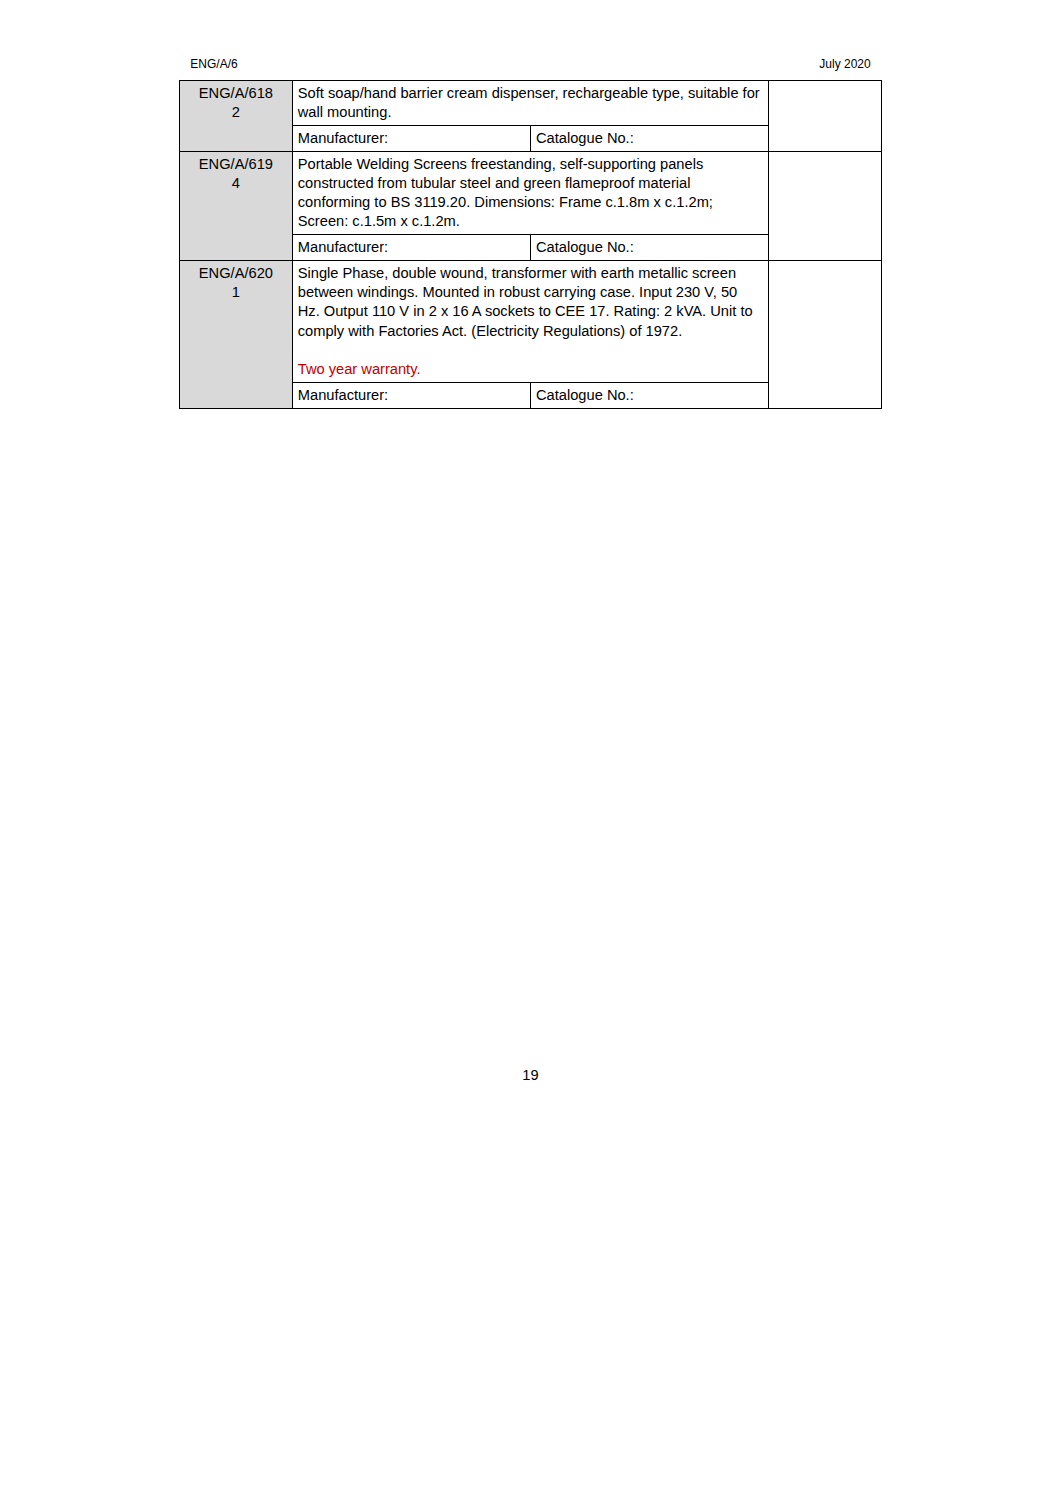ENG/A/6 July 2020
| ENG/A/618 2 | Soft soap/hand barrier cream dispenser, rechargeable type, suitable for wall mounting. | |
| Manufacturer: | Catalogue No.: |
| ENG/A/619 4 | Portable Welding Screens freestanding, self-supporting panels constructed from tubular steel and green flameproof material conforming to BS 3119.20. Dimensions: Frame c.1.8m x c.1.2m; Screen: c.1.5m x c.1.2m. | |
| Manufacturer: | Catalogue No.: |
| ENG/A/620 1 | Single Phase, double wound, transformer with earth metallic screen between windings. Mounted in robust carrying case. Input 230 V, 50 Hz. Output 110 V in 2 x 16 A sockets to CEE 17. Rating: 2 kVA. Unit to comply with Factories Act. (Electricity Regulations) of 1972. Two year warranty. | |
| Manufacturer: | Catalogue No.: |
19